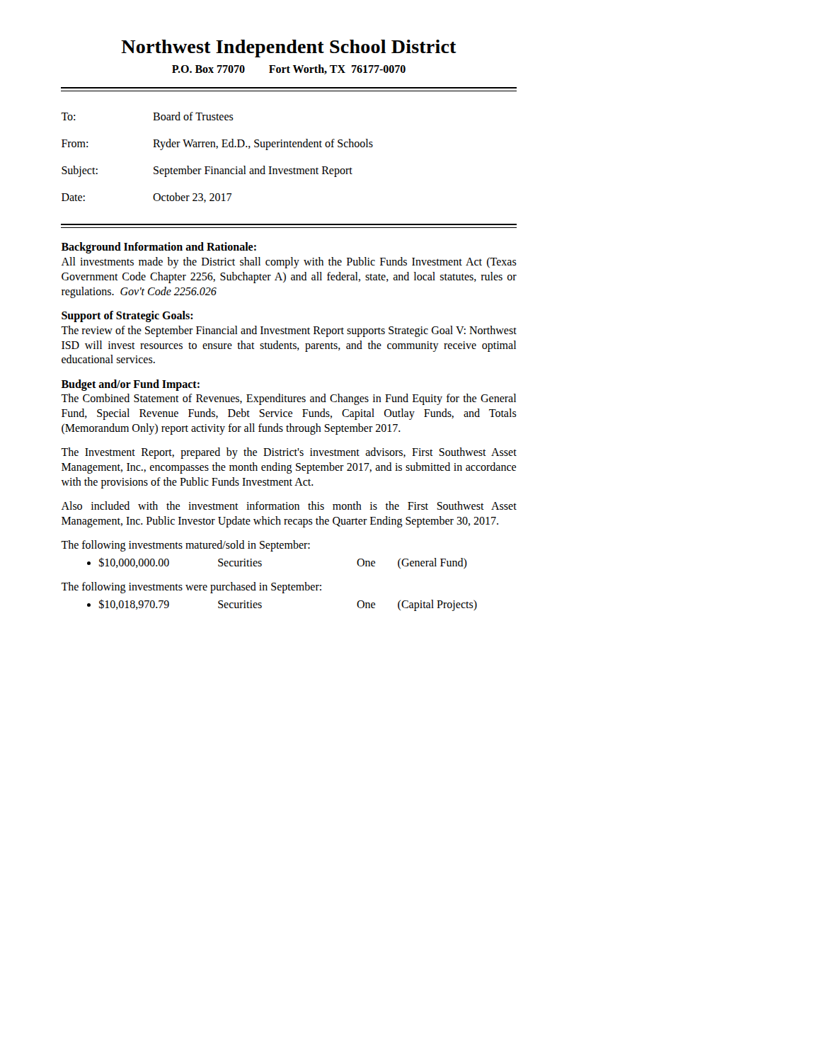Northwest Independent School District
P.O. Box 77070 Fort Worth, TX 76177-0070
| To: | Board of Trustees |
| From: | Ryder Warren, Ed.D., Superintendent of Schools |
| Subject: | September Financial and Investment Report |
| Date: | October 23, 2017 |
Background Information and Rationale:
All investments made by the District shall comply with the Public Funds Investment Act (Texas Government Code Chapter 2256, Subchapter A) and all federal, state, and local statutes, rules or regulations. Gov't Code 2256.026
Support of Strategic Goals:
The review of the September Financial and Investment Report supports Strategic Goal V: Northwest ISD will invest resources to ensure that students, parents, and the community receive optimal educational services.
Budget and/or Fund Impact:
The Combined Statement of Revenues, Expenditures and Changes in Fund Equity for the General Fund, Special Revenue Funds, Debt Service Funds, Capital Outlay Funds, and Totals (Memorandum Only) report activity for all funds through September 2017.
The Investment Report, prepared by the District's investment advisors, First Southwest Asset Management, Inc., encompasses the month ending September 2017, and is submitted in accordance with the provisions of the Public Funds Investment Act.
Also included with the investment information this month is the First Southwest Asset Management, Inc. Public Investor Update which recaps the Quarter Ending September 30, 2017.
The following investments matured/sold in September:
$10,000,000.00 Securities One(General Fund)
The following investments were purchased in September:
$10,018,970.79 Securities One(Capital Projects)